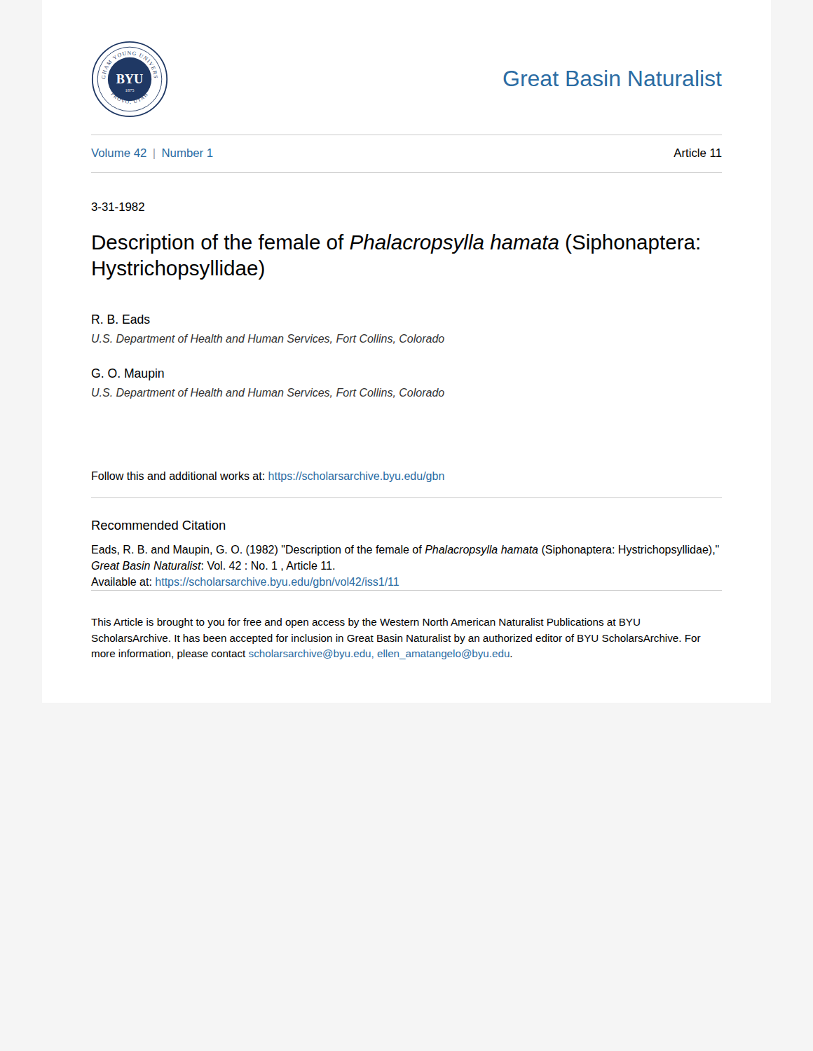BYU 1875 BRIGHAM YOUNG UNIVERSITY PROVO, UTAH
Great Basin Naturalist
Volume 42|Number 1 Article 11
3-31-1982
Description of the female of Phalacropsylla hamata (Siphonaptera: Hystrichopsyllidae)
R. B. Eads
U.S. Department of Health and Human Services, Fort Collins, Colorado
G. O. Maupin
U.S. Department of Health and Human Services, Fort Collins, Colorado
Follow this and additional works at: https://scholarsarchive.byu.edu/gbn
Recommended Citation
Eads, R. B. and Maupin, G. O. (1982) "Description of the female of Phalacropsylla hamata (Siphonaptera: Hystrichopsyllidae)," Great Basin Naturalist: Vol. 42 : No. 1 , Article 11.
Available at: https://scholarsarchive.byu.edu/gbn/vol42/iss1/11
This Article is brought to you for free and open access by the Western North American Naturalist Publications at BYU ScholarsArchive. It has been accepted for inclusion in Great Basin Naturalist by an authorized editor of BYU ScholarsArchive. For more information, please contact scholarsarchive@byu.edu, ellen_amatangelo@byu.edu.